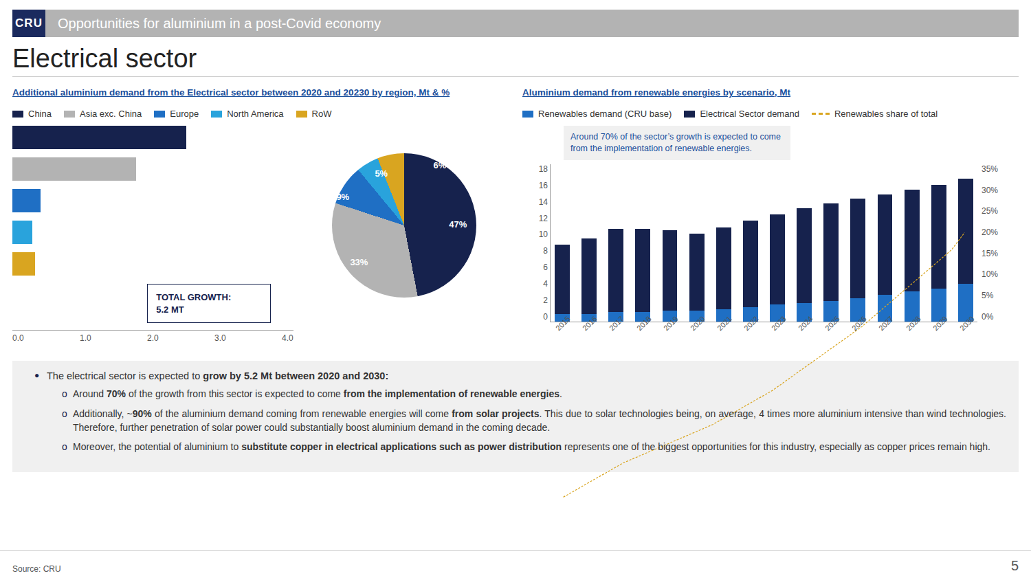CRU
Opportunities for aluminium in a post-Covid economy
Electrical sector
Additional aluminium demand from the Electrical sector between 2020 and 20230 by region, Mt & %
China
Asia exc. China
Europe
North America
RoW
TOTAL GROWTH:
5.2 MT
0.01.02.03.04.0
47% 33% 9% 5% 6%
Aluminium demand from renewable energies by scenario, Mt
Renewables demand (CRU base)
Electrical Sector demand
Renewables share of total
Around 70% of the sector’s growth is expected to come from the implementation of renewable energies.
1816141210 86420
35% 30% 25% 20% 15% 10% 5% 0%
20152016201720182019 20202021202220232024 202520262027202820292030
The electrical sector is expected to grow by 5.2 Mt between 2020 and 2030:
Around 70% of the growth from this sector is expected to come from the implementation of renewable energies.
Additionally, ~90% of the aluminium demand coming from renewable energies will come from solar projects. This due to solar technologies being, on average, 4 times more aluminium intensive than wind technologies. Therefore, further penetration of solar power could substantially boost aluminium demand in the coming decade.
Moreover, the potential of aluminium to substitute copper in electrical applications such as power distribution represents one of the biggest opportunities for this industry, especially as copper prices remain high.
Source: CRU
5